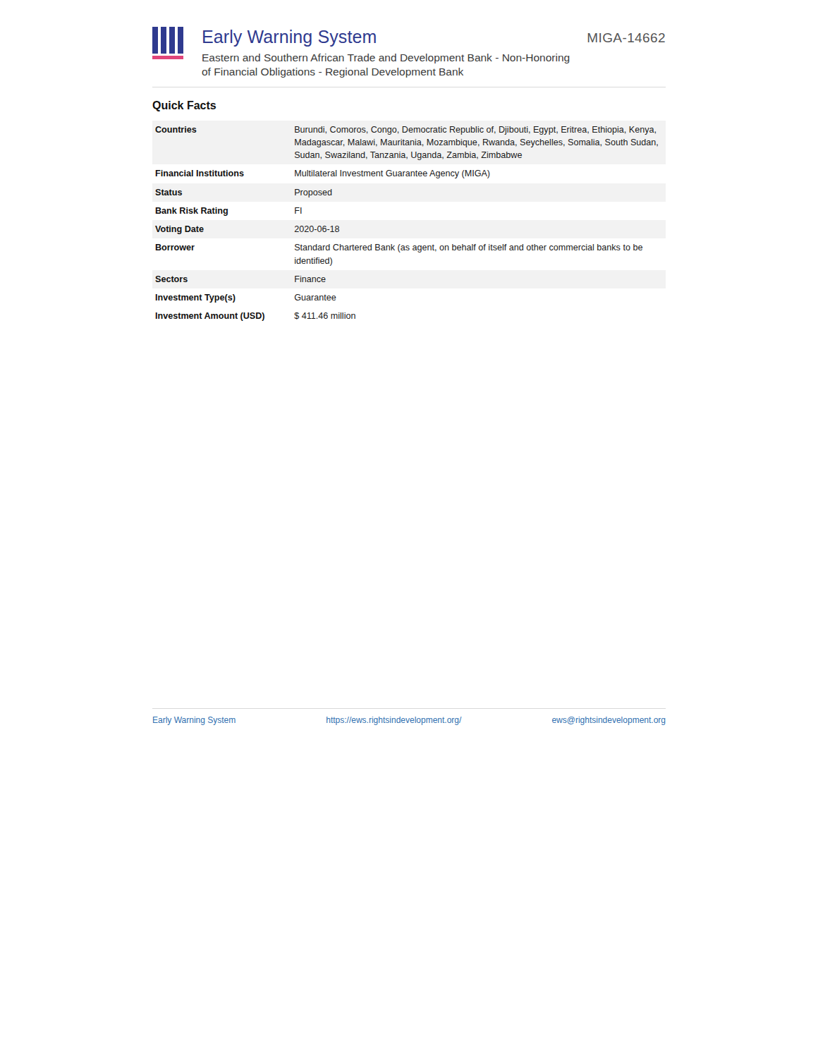Early Warning System
Eastern and Southern African Trade and Development Bank - Non-Honoring of Financial Obligations - Regional Development Bank
MIGA-14662
Quick Facts
| Countries | Burundi, Comoros, Congo, Democratic Republic of, Djibouti, Egypt, Eritrea, Ethiopia, Kenya, Madagascar, Malawi, Mauritania, Mozambique, Rwanda, Seychelles, Somalia, South Sudan, Sudan, Swaziland, Tanzania, Uganda, Zambia, Zimbabwe |
| Financial Institutions | Multilateral Investment Guarantee Agency (MIGA) |
| Status | Proposed |
| Bank Risk Rating | FI |
| Voting Date | 2020-06-18 |
| Borrower | Standard Chartered Bank (as agent, on behalf of itself and other commercial banks to be identified) |
| Sectors | Finance |
| Investment Type(s) | Guarantee |
| Investment Amount (USD) | $ 411.46 million |
Early Warning System
https://ews.rightsindevelopment.org/
ews@rightsindevelopment.org